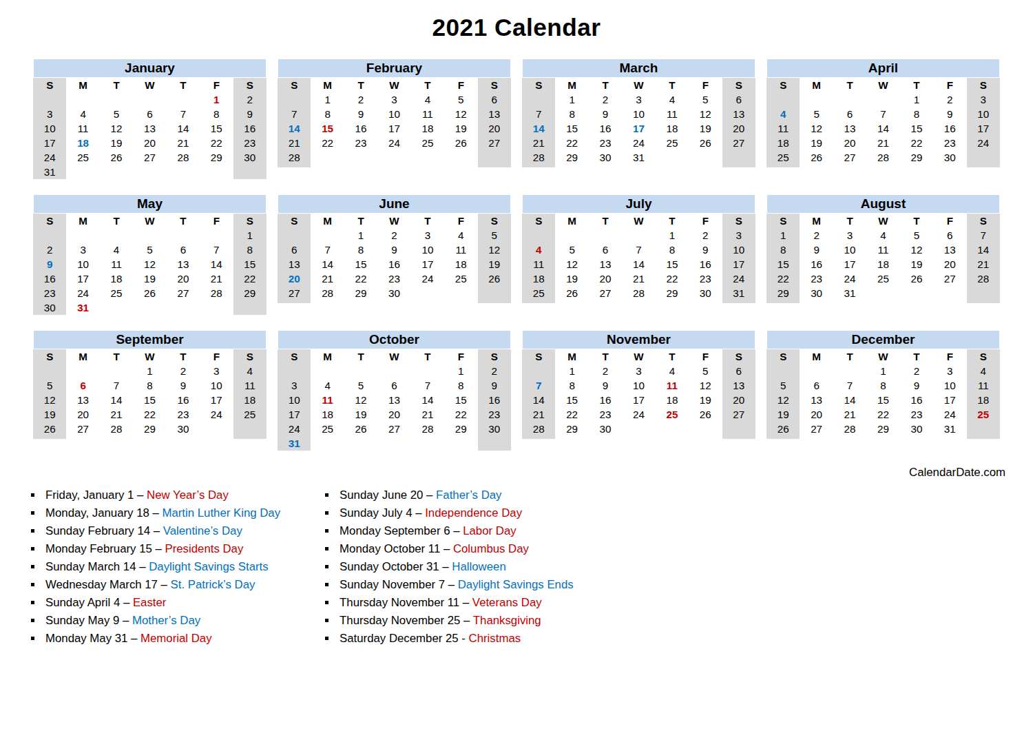2021 Calendar
| January / S / M / T / W / T / F / S / / --- / --- / --- / --- / --- / --- / --- / / / / / / / 1 / 2 / / 3 / 4 / 5 / 6 / 7 / 8 / 9 / / 10 / 11 / 12 / 13 / 14 / 15 / 16 / / 17 / 18 / 19 / 20 / 21 / 22 / 23 / / 24 / 25 / 26 / 27 / 28 / 29 / 30 / / 31 / / / / / / / | February / S / M / T / W / T / F / S / / --- / --- / --- / --- / --- / --- / --- / / / 1 / 2 / 3 / 4 / 5 / 6 / / 7 / 8 / 9 / 10 / 11 / 12 / 13 / / 14 / 15 / 16 / 17 / 18 / 19 / 20 / / 21 / 22 / 23 / 24 / 25 / 26 / 27 / / 28 / / / / / / / | March / S / M / T / W / T / F / S / / --- / --- / --- / --- / --- / --- / --- / / / 1 / 2 / 3 / 4 / 5 / 6 / / 7 / 8 / 9 / 10 / 11 / 12 / 13 / / 14 / 15 / 16 / 17 / 18 / 19 / 20 / / 21 / 22 / 23 / 24 / 25 / 26 / 27 / / 28 / 29 / 30 / 31 / / / / | April / S / M / T / W / T / F / S / / --- / --- / --- / --- / --- / --- / --- / / / / / / 1 / 2 / 3 / / 4 / 5 / 6 / 7 / 8 / 9 / 10 / / 11 / 12 / 13 / 14 / 15 / 16 / 17 / / 18 / 19 / 20 / 21 / 22 / 23 / 24 / / 25 / 26 / 27 / 28 / 29 / 30 / / |
| May / S / M / T / W / T / F / S / / --- / --- / --- / --- / --- / --- / --- / / / / / / / / 1 / / 2 / 3 / 4 / 5 / 6 / 7 / 8 / / 9 / 10 / 11 / 12 / 13 / 14 / 15 / / 16 / 17 / 18 / 19 / 20 / 21 / 22 / / 23 / 24 / 25 / 26 / 27 / 28 / 29 / / 30 / 31 / / / / / / | June / S / M / T / W / T / F / S / / --- / --- / --- / --- / --- / --- / --- / / / / 1 / 2 / 3 / 4 / 5 / / 6 / 7 / 8 / 9 / 10 / 11 / 12 / / 13 / 14 / 15 / 16 / 17 / 18 / 19 / / 20 / 21 / 22 / 23 / 24 / 25 / 26 / / 27 / 28 / 29 / 30 / / / / | July / S / M / T / W / T / F / S / / --- / --- / --- / --- / --- / --- / --- / / / / / / 1 / 2 / 3 / / 4 / 5 / 6 / 7 / 8 / 9 / 10 / / 11 / 12 / 13 / 14 / 15 / 16 / 17 / / 18 / 19 / 20 / 21 / 22 / 23 / 24 / / 25 / 26 / 27 / 28 / 29 / 30 / 31 / | August / S / M / T / W / T / F / S / / --- / --- / --- / --- / --- / --- / --- / / 1 / 2 / 3 / 4 / 5 / 6 / 7 / / 8 / 9 / 10 / 11 / 12 / 13 / 14 / / 15 / 16 / 17 / 18 / 19 / 20 / 21 / / 22 / 23 / 24 / 25 / 26 / 27 / 28 / / 29 / 30 / 31 / / / / / |
| September / S / M / T / W / T / F / S / / --- / --- / --- / --- / --- / --- / --- / / / / / 1 / 2 / 3 / 4 / / 5 / 6 / 7 / 8 / 9 / 10 / 11 / / 12 / 13 / 14 / 15 / 16 / 17 / 18 / / 19 / 20 / 21 / 22 / 23 / 24 / 25 / / 26 / 27 / 28 / 29 / 30 / / / | October / S / M / T / W / T / F / S / / --- / --- / --- / --- / --- / --- / --- / / / / / / / 1 / 2 / / 3 / 4 / 5 / 6 / 7 / 8 / 9 / / 10 / 11 / 12 / 13 / 14 / 15 / 16 / / 17 / 18 / 19 / 20 / 21 / 22 / 23 / / 24 / 25 / 26 / 27 / 28 / 29 / 30 / / 31 / / / / / / / | November / S / M / T / W / T / F / S / / --- / --- / --- / --- / --- / --- / --- / / / 1 / 2 / 3 / 4 / 5 / 6 / / 7 / 8 / 9 / 10 / 11 / 12 / 13 / / 14 / 15 / 16 / 17 / 18 / 19 / 20 / / 21 / 22 / 23 / 24 / 25 / 26 / 27 / / 28 / 29 / 30 / / / / / | December / S / M / T / W / T / F / S / / --- / --- / --- / --- / --- / --- / --- / / / / / 1 / 2 / 3 / 4 / / 5 / 6 / 7 / 8 / 9 / 10 / 11 / / 12 / 13 / 14 / 15 / 16 / 17 / 18 / / 19 / 20 / 21 / 22 / 23 / 24 / 25 / / 26 / 27 / 28 / 29 / 30 / 31 / / |
CalendarDate.com
Friday, January 1 – New Year’s Day
Monday, January 18 – Martin Luther King Day
Sunday February 14 – Valentine’s Day
Monday February 15 – Presidents Day
Sunday March 14 – Daylight Savings Starts
Wednesday March 17 – St. Patrick’s Day
Sunday April 4 – Easter
Sunday May 9 – Mother’s Day
Monday May 31 – Memorial Day
Sunday June 20 – Father’s Day
Sunday July 4 – Independence Day
Monday September 6 – Labor Day
Monday October 11 – Columbus Day
Sunday October 31 – Halloween
Sunday November 7 – Daylight Savings Ends
Thursday November 11 – Veterans Day
Thursday November 25 – Thanksgiving
Saturday December 25 - Christmas